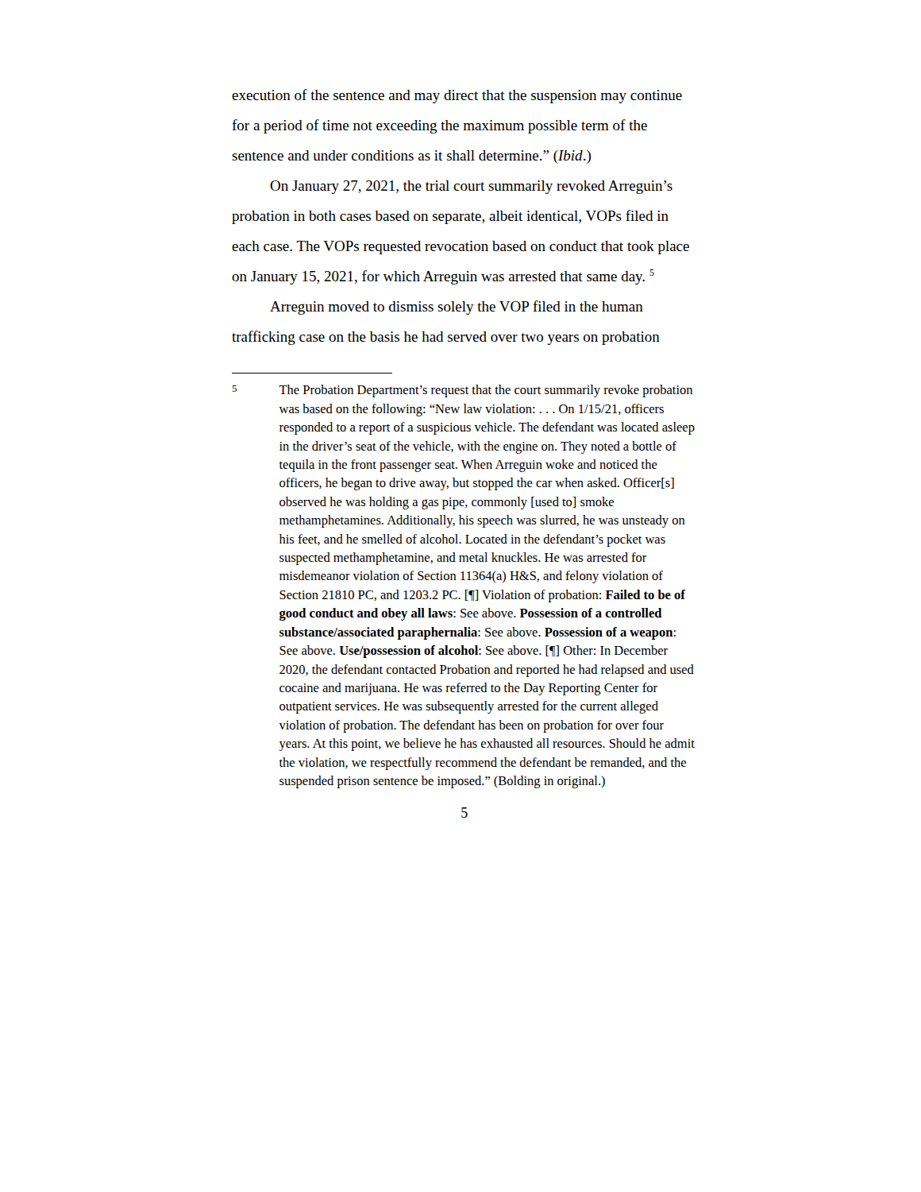execution of the sentence and may direct that the suspension may continue for a period of time not exceeding the maximum possible term of the sentence and under conditions as it shall determine.” (Ibid.)
On January 27, 2021, the trial court summarily revoked Arreguin’s probation in both cases based on separate, albeit identical, VOPs filed in each case. The VOPs requested revocation based on conduct that took place on January 15, 2021, for which Arreguin was arrested that same day. 5
Arreguin moved to dismiss solely the VOP filed in the human trafficking case on the basis he had served over two years on probation
5
The Probation Department’s request that the court summarily revoke probation was based on the following: “New law violation: . . . On 1/15/21, officers responded to a report of a suspicious vehicle. The defendant was located asleep in the driver’s seat of the vehicle, with the engine on. They noted a bottle of tequila in the front passenger seat. When Arreguin woke and noticed the officers, he began to drive away, but stopped the car when asked. Officer[s] observed he was holding a gas pipe, commonly [used to] smoke methamphetamines. Additionally, his speech was slurred, he was unsteady on his feet, and he smelled of alcohol. Located in the defendant’s pocket was suspected methamphetamine, and metal knuckles. He was arrested for misdemeanor violation of Section 11364(a) H&S, and felony violation of Section 21810 PC, and 1203.2 PC. [¶] Violation of probation: Failed to be of good conduct and obey all laws: See above. Possession of a controlled substance/associated paraphernalia: See above. Possession of a weapon: See above. Use/possession of alcohol: See above. [¶] Other: In December 2020, the defendant contacted Probation and reported he had relapsed and used cocaine and marijuana. He was referred to the Day Reporting Center for outpatient services. He was subsequently arrested for the current alleged violation of probation. The defendant has been on probation for over four years. At this point, we believe he has exhausted all resources. Should he admit the violation, we respectfully recommend the defendant be remanded, and the suspended prison sentence be imposed.” (Bolding in original.)
5